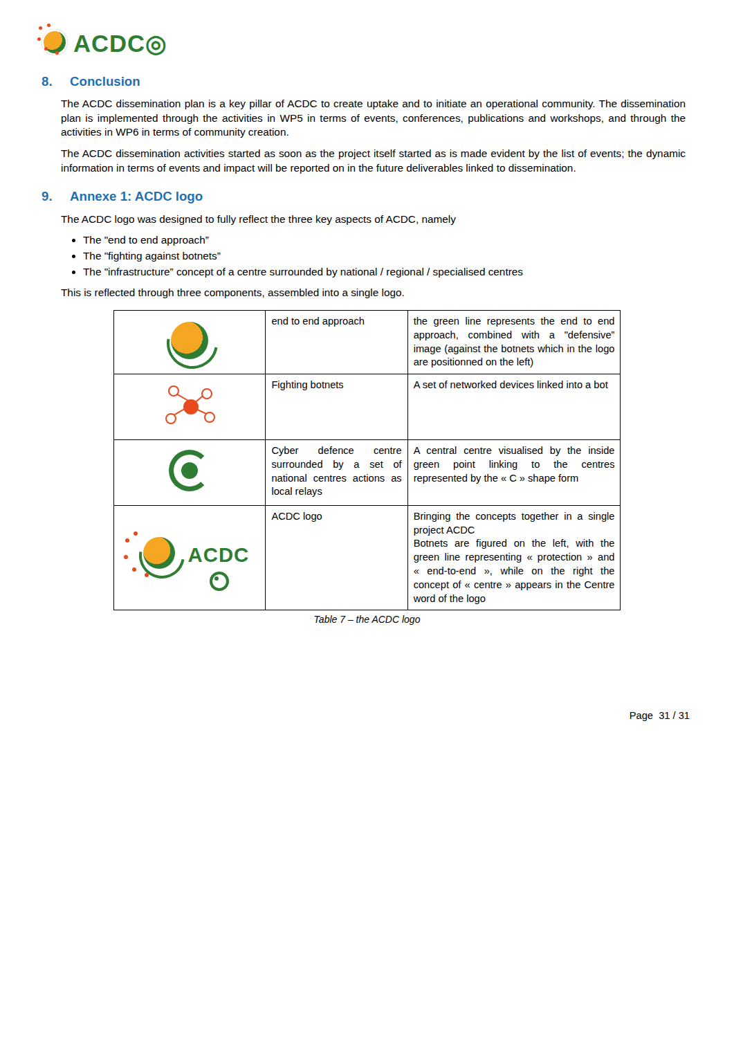ACDC◎
8. Conclusion
The ACDC dissemination plan is a key pillar of ACDC to create uptake and to initiate an operational community. The dissemination plan is implemented through the activities in WP5 in terms of events, conferences, publications and workshops, and through the activities in WP6 in terms of community creation.
The ACDC dissemination activities started as soon as the project itself started as is made evident by the list of events; the dynamic information in terms of events and impact will be reported on in the future deliverables linked to dissemination.
9. Annexe 1: ACDC logo
The ACDC logo was designed to fully reflect the three key aspects of ACDC, namely
The "end to end approach”
The "fighting against botnets”
The "infrastructure” concept of a centre surrounded by national / regional / specialised centres
This is reflected through three components, assembled into a single logo.
| | end to end approach | the green line represents the end to end approach, combined with a "defensive” image (against the botnets which in the logo are positionned on the left) |
| | Fighting botnets | A set of networked devices linked into a bot |
| | Cyber defence centre surrounded by a set of national centres actions as local relays | A central centre visualised by the inside green point linking to the centres represented by the « C » shape form |
| ACDC | ACDC logo | Bringing the concepts together in a single project ACDC Botnets are figured on the left, with the green line representing « protection » and « end-to-end », while on the right the concept of « centre » appears in the Centre word of the logo |
Table 7 – the ACDC logo
Page 31 / 31